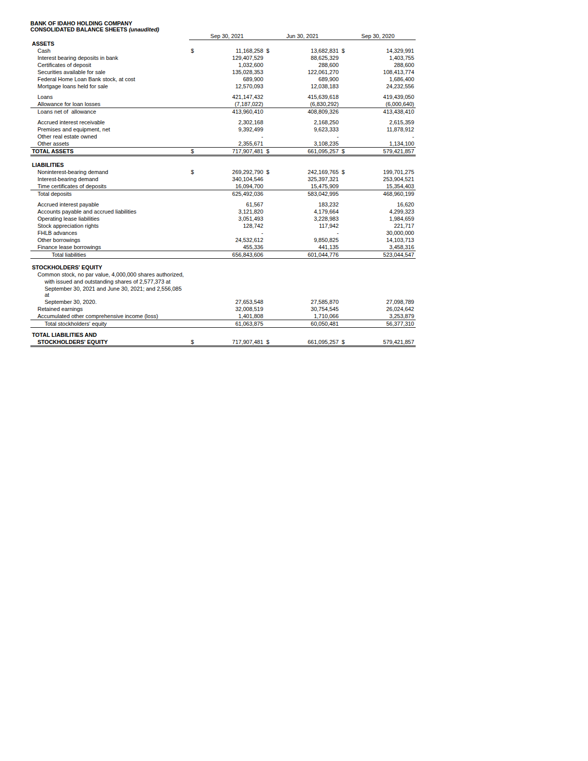BANK OF IDAHO HOLDING COMPANY
CONSOLIDATED BALANCE SHEETS (unaudited)
| | Sep 30, 2021 | Jun 30, 2021 | Sep 30, 2020 |
| --- | --- | --- | --- |
| ASSETS | |
| Cash | $ | 11,168,258 | $ | 13,682,831 | $ | 14,329,991 |
| Interest bearing deposits in bank | | 129,407,529 | | 88,625,329 | | 1,403,755 |
| Certificates of deposit | | 1,032,600 | | 288,600 | | 288,600 |
| Securities available for sale | | 135,028,353 | | 122,061,270 | | 108,413,774 |
| Federal Home Loan Bank stock, at cost | | 689,900 | | 689,900 | | 1,686,400 |
| Mortgage loans held for sale | | 12,570,093 | | 12,038,183 | | 24,232,556 |
| Loans | | 421,147,432 | | 415,639,618 | | 419,439,050 |
| Allowance for loan losses | | (7,187,022) | | (6,830,292) | | (6,000,640) |
| Loans net of allowance | | 413,960,410 | | 408,809,326 | | 413,438,410 |
| Accrued interest receivable | | 2,302,168 | | 2,168,250 | | 2,615,359 |
| Premises and equipment, net | | 9,392,499 | | 9,623,333 | | 11,878,912 |
| Other real estate owned | | - | | - | | - |
| Other assets | | 2,355,671 | | 3,108,235 | | 1,134,100 |
| TOTAL ASSETS | $ | 717,907,481 | $ | 661,095,257 | $ | 579,421,857 |
| LIABILITIES | |
| Noninterest-bearing demand | $ | 269,292,790 | $ | 242,169,765 | $ | 199,701,275 |
| Interest-bearing demand | | 340,104,546 | | 325,397,321 | | 253,904,521 |
| Time certificates of deposits | | 16,094,700 | | 15,475,909 | | 15,354,403 |
| Total deposits | | 625,492,036 | | 583,042,995 | | 468,960,199 |
| Accrued interest payable | | 61,567 | | 183,232 | | 16,620 |
| Accounts payable and accrued liabilities | | 3,121,820 | | 4,179,664 | | 4,299,323 |
| Operating lease liabilities | | 3,051,493 | | 3,228,983 | | 1,984,659 |
| Stock appreciation rights | | 128,742 | | 117,942 | | 221,717 |
| FHLB advances | | - | | - | | 30,000,000 |
| Other borrowings | | 24,532,612 | | 9,850,825 | | 14,103,713 |
| Finance lease borrowings | | 455,336 | | 441,135 | | 3,458,316 |
| Total liabilities | | 656,843,606 | | 601,044,776 | | 523,044,547 |
| STOCKHOLDERS' EQUITY | |
| Common stock, no par value, 4,000,000 shares authorized, | |
| with issued and outstanding shares of 2,577,373 at | |
| September 30, 2021 and June 30, 2021; and 2,556,085 at | |
| September 30, 2020. | | 27,653,548 | | 27,585,870 | | 27,098,789 |
| Retained earnings | | 32,008,519 | | 30,754,545 | | 26,024,642 |
| Accumulated other comprehensive income (loss) | | 1,401,808 | | 1,710,066 | | 3,253,879 |
| Total stockholders' equity | | 61,063,875 | | 60,050,481 | | 56,377,310 |
| TOTAL LIABILITIES AND | |
| STOCKHOLDERS' EQUITY | $ | 717,907,481 | $ | 661,095,257 | $ | 579,421,857 |